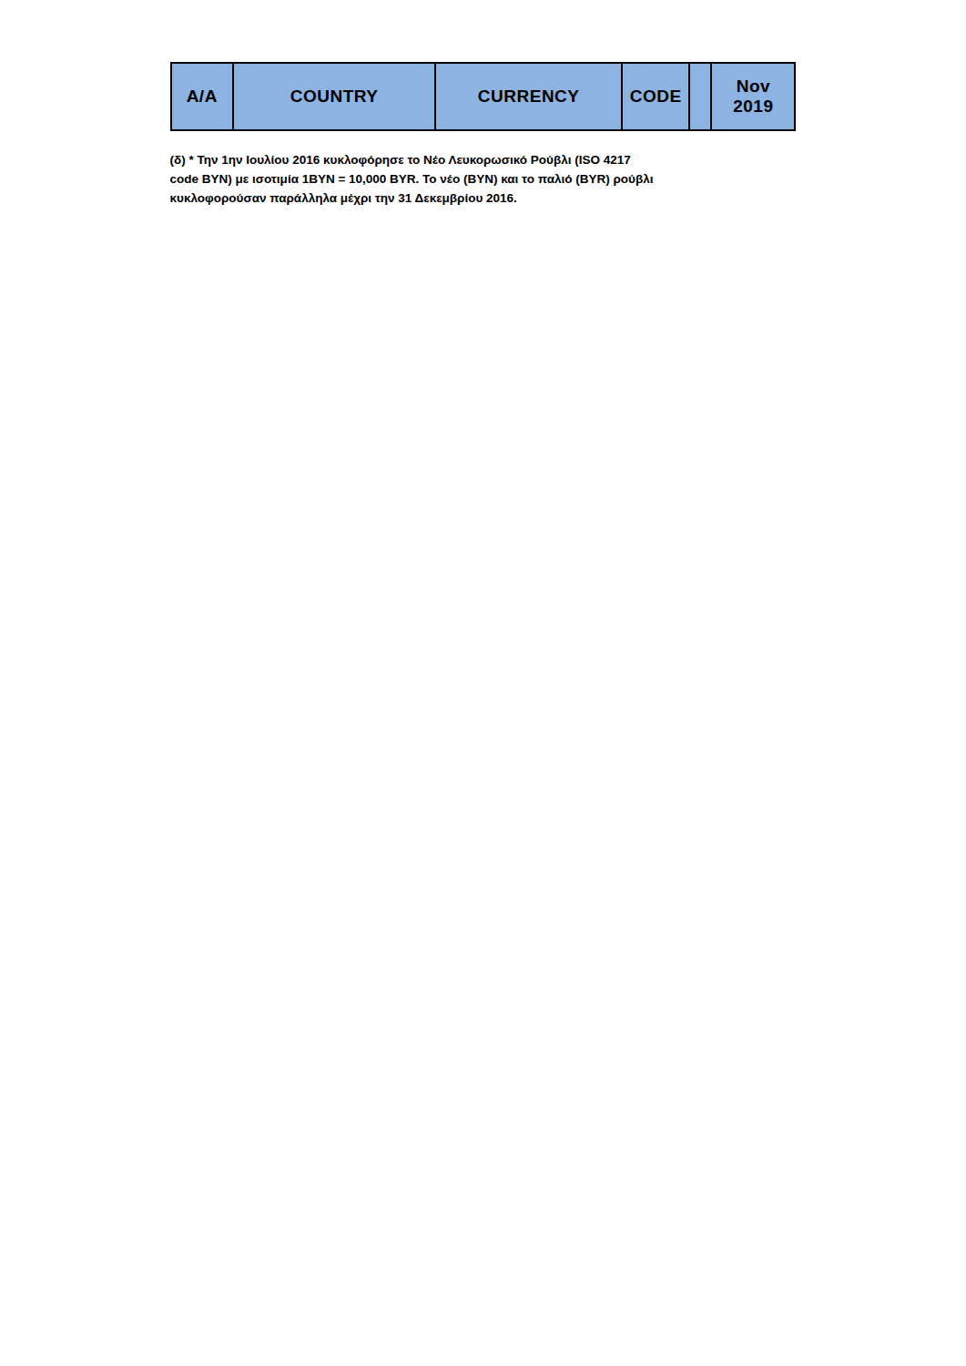| A/A | COUNTRY | CURRENCY | CODE | | Nov 2019 |
| --- | --- | --- | --- | --- | --- |
(δ) * Την 1ην Ιουλίου 2016 κυκλοφόρησε το Νέο Λευκορωσικό Ρούβλι (ISO 4217 code BYN) με ισοτιμία 1BYN = 10,000 BYR. Το νέο (BYN) και το παλιό (BYR) ρούβλι κυκλοφορούσαν παράλληλα μέχρι την 31 Δεκεμβρίου 2016.